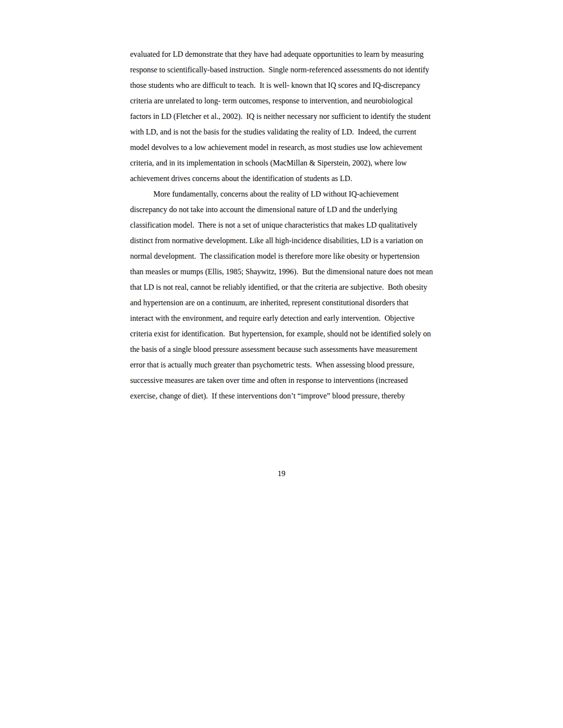evaluated for LD demonstrate that they have had adequate opportunities to learn by measuring response to scientifically-based instruction. Single norm-referenced assessments do not identify those students who are difficult to teach. It is well- known that IQ scores and IQ-discrepancy criteria are unrelated to long- term outcomes, response to intervention, and neurobiological factors in LD (Fletcher et al., 2002). IQ is neither necessary nor sufficient to identify the student with LD, and is not the basis for the studies validating the reality of LD. Indeed, the current model devolves to a low achievement model in research, as most studies use low achievement criteria, and in its implementation in schools (MacMillan & Siperstein, 2002), where low achievement drives concerns about the identification of students as LD.
More fundamentally, concerns about the reality of LD without IQ-achievement discrepancy do not take into account the dimensional nature of LD and the underlying classification model. There is not a set of unique characteristics that makes LD qualitatively distinct from normative development. Like all high-incidence disabilities, LD is a variation on normal development. The classification model is therefore more like obesity or hypertension than measles or mumps (Ellis, 1985; Shaywitz, 1996). But the dimensional nature does not mean that LD is not real, cannot be reliably identified, or that the criteria are subjective. Both obesity and hypertension are on a continuum, are inherited, represent constitutional disorders that interact with the environment, and require early detection and early intervention. Objective criteria exist for identification. But hypertension, for example, should not be identified solely on the basis of a single blood pressure assessment because such assessments have measurement error that is actually much greater than psychometric tests. When assessing blood pressure, successive measures are taken over time and often in response to interventions (increased exercise, change of diet). If these interventions don’t “improve” blood pressure, thereby
19